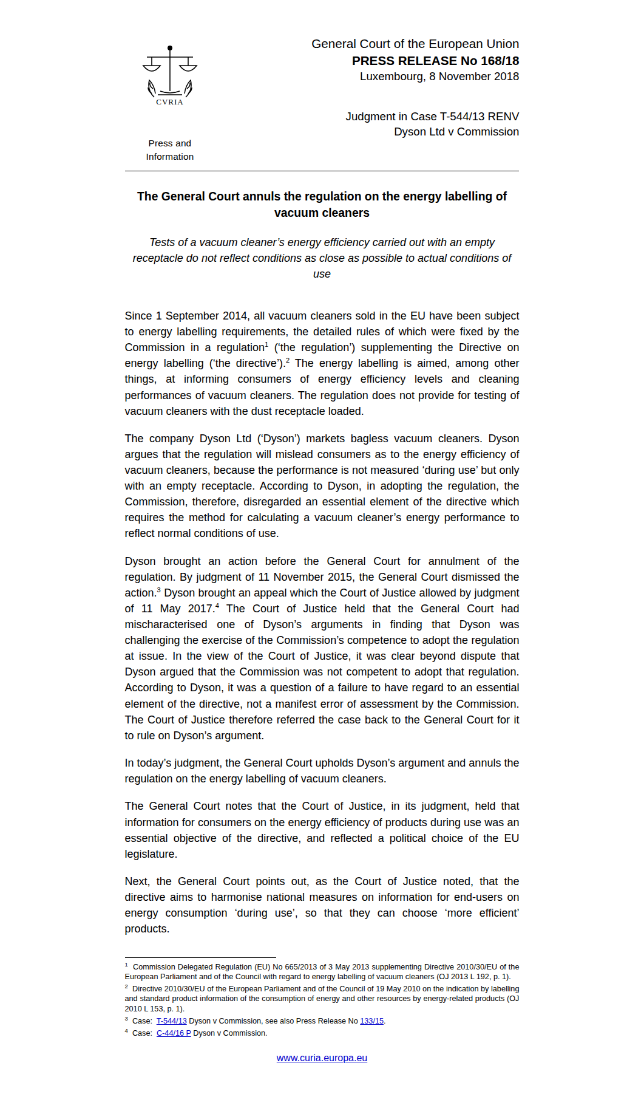CVRIA
Press and Information
General Court of the European Union
PRESS RELEASE No 168/18
Luxembourg, 8 November 2018
Judgment in Case T-544/13 RENV
Dyson Ltd v Commission
The General Court annuls the regulation on the energy labelling of vacuum cleaners
Tests of a vacuum cleaner’s energy efficiency carried out with an empty receptacle do not reflect conditions as close as possible to actual conditions of use
Since 1 September 2014, all vacuum cleaners sold in the EU have been subject to energy labelling requirements, the detailed rules of which were fixed by the Commission in a regulation1 (‘the regulation’) supplementing the Directive on energy labelling (‘the directive’).2 The energy labelling is aimed, among other things, at informing consumers of energy efficiency levels and cleaning performances of vacuum cleaners. The regulation does not provide for testing of vacuum cleaners with the dust receptacle loaded.
The company Dyson Ltd (‘Dyson’) markets bagless vacuum cleaners. Dyson argues that the regulation will mislead consumers as to the energy efficiency of vacuum cleaners, because the performance is not measured ‘during use’ but only with an empty receptacle. According to Dyson, in adopting the regulation, the Commission, therefore, disregarded an essential element of the directive which requires the method for calculating a vacuum cleaner’s energy performance to reflect normal conditions of use.
Dyson brought an action before the General Court for annulment of the regulation. By judgment of 11 November 2015, the General Court dismissed the action.3 Dyson brought an appeal which the Court of Justice allowed by judgment of 11 May 2017.4 The Court of Justice held that the General Court had mischaracterised one of Dyson’s arguments in finding that Dyson was challenging the exercise of the Commission’s competence to adopt the regulation at issue. In the view of the Court of Justice, it was clear beyond dispute that Dyson argued that the Commission was not competent to adopt that regulation. According to Dyson, it was a question of a failure to have regard to an essential element of the directive, not a manifest error of assessment by the Commission. The Court of Justice therefore referred the case back to the General Court for it to rule on Dyson’s argument.
In today’s judgment, the General Court upholds Dyson’s argument and annuls the regulation on the energy labelling of vacuum cleaners.
The General Court notes that the Court of Justice, in its judgment, held that information for consumers on the energy efficiency of products during use was an essential objective of the directive, and reflected a political choice of the EU legislature.
Next, the General Court points out, as the Court of Justice noted, that the directive aims to harmonise national measures on information for end-users on energy consumption ‘during use’, so that they can choose ‘more efficient’ products.
1 Commission Delegated Regulation (EU) No 665/2013 of 3 May 2013 supplementing Directive 2010/30/EU of the European Parliament and of the Council with regard to energy labelling of vacuum cleaners (OJ 2013 L 192, p. 1).
2 Directive 2010/30/EU of the European Parliament and of the Council of 19 May 2010 on the indication by labelling and standard product information of the consumption of energy and other resources by energy-related products (OJ 2010 L 153, p. 1).
3 Case: T-544/13 Dyson v Commission, see also Press Release No 133/15.
4 Case: C-44/16 P Dyson v Commission.
www.curia.europa.eu